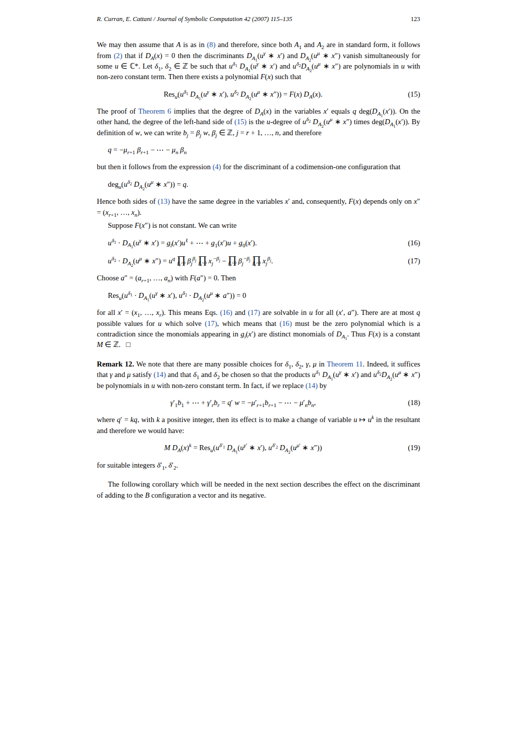R. Curran, E. Cattani / Journal of Symbolic Computation 42 (2007) 115–135 123
We may then assume that A is as in (8) and therefore, since both A1 and A2 are in standard form, it follows from (2) that if DA(x) = 0 then the discriminants DA1(uγ ∗ x′) and DA2(uμ ∗ x″) vanish simultaneously for some u ∈ ℂ*. Let δ1, δ2 ∈ ℤ be such that uδ1 DA1(uγ ∗ x′) and uδ2DA2(uμ ∗ x″) are polynomials in u with non-zero constant term. Then there exists a polynomial F(x) such that
Resu(uδ1 DA1(uγ ∗ x′), uδ2 DA2(uμ ∗ x″)) = F(x) DA(x).
(15)
The proof of Theorem 6 implies that the degree of DA(x) in the variables x′ equals q deg(DA1(x′)). On the other hand, the degree of the left-hand side of (15) is the u-degree of uδ2 DA2(uμ ∗ x″) times deg(DA1(x′)). By definition of w, we can write bj = βj w, βj ∈ ℤ, j = r + 1, …, n, and therefore
q = −μr+1 βr+1 − ⋯ − μn βn
but then it follows from the expression (4) for the discriminant of a codimension-one configuration that
degu(uδ2 DA2(uμ ∗ x″)) = q.
Hence both sides of (13) have the same degree in the variables x′ and, consequently, F(x) depends only on x″ = (xr+1, …, xn).
Suppose F(x″) is not constant. We can write
uδ1 · DA1(uγ ∗ x′) = gl(x′)uℓ + ⋯ + g1(x′)u + g0(x′).
(16)
uδ2 · DA2(uμ ∗ x″) = uq ∏βj>0 βjβj ∏βj<0 xj−βj − ∏βj<0 βj−βj ∏βj>0 xjβj.
(17)
Choose a″ = (ar+1, …, an) with F(a″) = 0. Then
Resu(uδ1 · DA1(uγ ∗ x′), uδ2 · DA2(uμ ∗ a″)) = 0
for all x′ = (x1, …, xr). This means Eqs. (16) and (17) are solvable in u for all (x′, a″). There are at most q possible values for u which solve (17), which means that (16) must be the zero polynomial which is a contradiction since the monomials appearing in gi(x′) are distinct monomials of DA1. Thus F(x) is a constant M ∈ ℤ. □
Remark 12. We note that there are many possible choices for δ1, δ2, γ, μ in Theorem 11. Indeed, it suffices that γ and μ satisfy (14) and that δ1 and δ2 be chosen so that the products uδ1 DA1(uγ ∗ x′) and uδ2DA2(uμ ∗ x″) be polynomials in u with non-zero constant term. In fact, if we replace (14) by
γ′1b1 + ⋯ + γ′rbr = q′ w = −μ′r+1br+1 − ⋯ − μ′nbn,
(18)
where q′ = kq, with k a positive integer, then its effect is to make a change of variable u ↦ uk in the resultant and therefore we would have:
M DA(x)k = Resu(uδ′1 DA1(uγ′ ∗ x′), uδ′2 DA2(uμ′ ∗ x″))
(19)
for suitable integers δ′1, δ′2.
The following corollary which will be needed in the next section describes the effect on the discriminant of adding to the B configuration a vector and its negative.